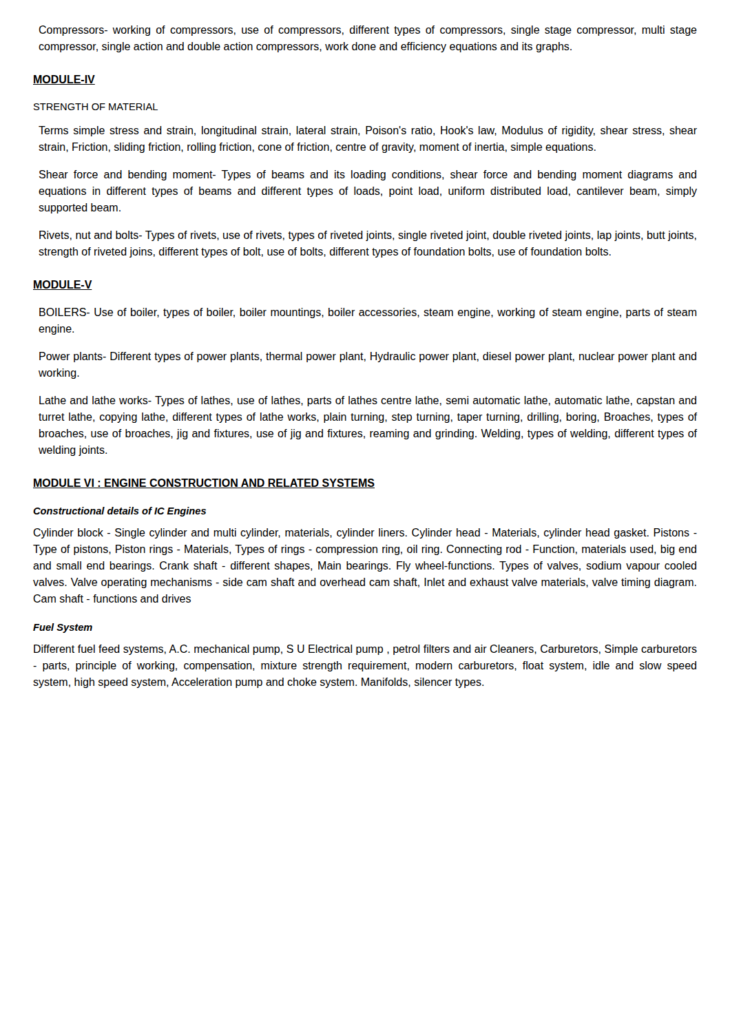Compressors- working of compressors, use of compressors, different types of compressors, single stage compressor, multi stage compressor, single action and double action compressors, work done and efficiency equations and its graphs.
MODULE-IV
STRENGTH OF MATERIAL
Terms simple stress and strain, longitudinal strain, lateral strain, Poison's ratio, Hook's law, Modulus of rigidity, shear stress, shear strain, Friction, sliding friction, rolling friction, cone of friction, centre of gravity, moment of inertia, simple equations.
Shear force and bending moment- Types of beams and its loading conditions, shear force and bending moment diagrams and equations in different types of beams and different types of loads, point load, uniform distributed load, cantilever beam, simply supported beam.
Rivets, nut and bolts- Types of rivets, use of rivets, types of riveted joints, single riveted joint, double riveted joints, lap joints, butt joints, strength of riveted joins, different types of bolt, use of bolts, different types of foundation bolts, use of foundation bolts.
MODULE-V
BOILERS- Use of boiler, types of boiler, boiler mountings, boiler accessories, steam engine, working of steam engine, parts of steam engine.
Power plants- Different types of power plants, thermal power plant, Hydraulic power plant, diesel power plant, nuclear power plant and working.
Lathe and lathe works- Types of lathes, use of lathes, parts of lathes centre lathe, semi automatic lathe, automatic lathe, capstan and turret lathe, copying lathe, different types of lathe works, plain turning, step turning, taper turning, drilling, boring, Broaches, types of broaches, use of broaches, jig and fixtures, use of jig and fixtures, reaming and grinding. Welding, types of welding, different types of welding joints.
MODULE VI : ENGINE CONSTRUCTION AND RELATED SYSTEMS
Constructional details of IC Engines
Cylinder block - Single cylinder and multi cylinder, materials, cylinder liners. Cylinder head - Materials, cylinder head gasket. Pistons -Type of pistons, Piston rings - Materials, Types of rings - compression ring, oil ring. Connecting rod - Function, materials used, big end and small end bearings. Crank shaft - different shapes, Main bearings. Fly wheel-functions. Types of valves, sodium vapour cooled valves. Valve operating mechanisms - side cam shaft and overhead cam shaft, Inlet and exhaust valve materials, valve timing diagram. Cam shaft - functions and drives
Fuel System
Different fuel feed systems, A.C. mechanical pump, S U Electrical pump , petrol filters and air Cleaners, Carburetors, Simple carburetors - parts, principle of working, compensation, mixture strength requirement, modern carburetors, float system, idle and slow speed system, high speed system, Acceleration pump and choke system. Manifolds, silencer types.